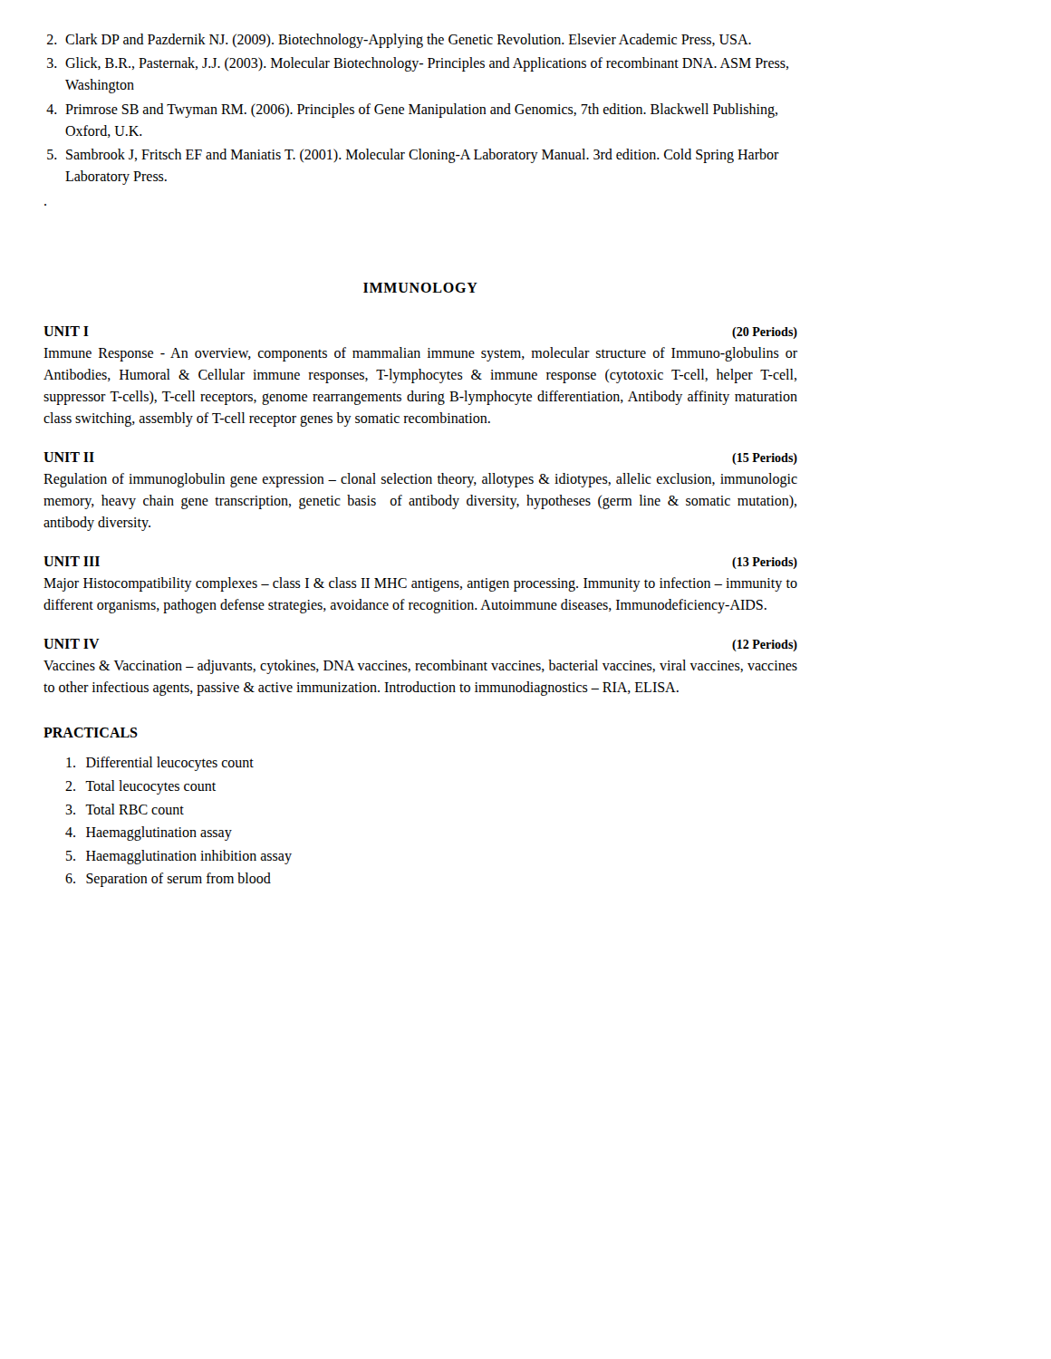Clark DP and Pazdernik NJ. (2009). Biotechnology-Applying the Genetic Revolution. Elsevier Academic Press, USA.
Glick, B.R., Pasternak, J.J. (2003). Molecular Biotechnology- Principles and Applications of recombinant DNA. ASM Press, Washington
Primrose SB and Twyman RM. (2006). Principles of Gene Manipulation and Genomics, 7th edition. Blackwell Publishing, Oxford, U.K.
Sambrook J, Fritsch EF and Maniatis T. (2001). Molecular Cloning-A Laboratory Manual. 3rd edition. Cold Spring Harbor Laboratory Press.
.
IMMUNOLOGY
UNIT I(20 Periods)
Immune Response - An overview, components of mammalian immune system, molecular structure of Immuno-globulins or Antibodies, Humoral & Cellular immune responses, T-lymphocytes & immune response (cytotoxic T-cell, helper T-cell, suppressor T-cells), T-cell receptors, genome rearrangements during B-lymphocyte differentiation, Antibody affinity maturation class switching, assembly of T-cell receptor genes by somatic recombination.
UNIT II(15 Periods)
Regulation of immunoglobulin gene expression – clonal selection theory, allotypes & idiotypes, allelic exclusion, immunologic memory, heavy chain gene transcription, genetic basis of antibody diversity, hypotheses (germ line & somatic mutation), antibody diversity.
UNIT III(13 Periods)
Major Histocompatibility complexes – class I & class II MHC antigens, antigen processing. Immunity to infection – immunity to different organisms, pathogen defense strategies, avoidance of recognition. Autoimmune diseases, Immunodeficiency-AIDS.
UNIT IV(12 Periods)
Vaccines & Vaccination – adjuvants, cytokines, DNA vaccines, recombinant vaccines, bacterial vaccines, viral vaccines, vaccines to other infectious agents, passive & active immunization. Introduction to immunodiagnostics – RIA, ELISA.
PRACTICALS
Differential leucocytes count
Total leucocytes count
Total RBC count
Haemagglutination assay
Haemagglutination inhibition assay
Separation of serum from blood